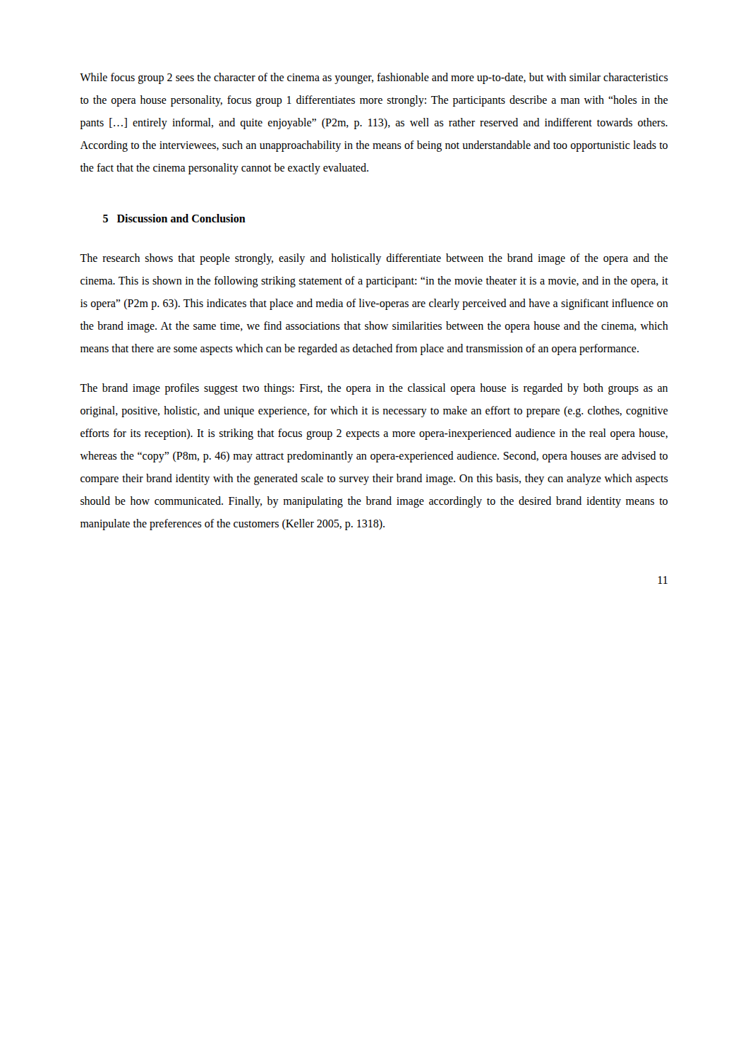While focus group 2 sees the character of the cinema as younger, fashionable and more up-to-date, but with similar characteristics to the opera house personality, focus group 1 differentiates more strongly: The participants describe a man with “holes in the pants […] entirely informal, and quite enjoyable” (P2m, p. 113), as well as rather reserved and indifferent towards others. According to the interviewees, such an unapproachability in the means of being not understandable and too opportunistic leads to the fact that the cinema personality cannot be exactly evaluated.
5 Discussion and Conclusion
The research shows that people strongly, easily and holistically differentiate between the brand image of the opera and the cinema. This is shown in the following striking statement of a participant: “in the movie theater it is a movie, and in the opera, it is opera” (P2m p. 63). This indicates that place and media of live-operas are clearly perceived and have a significant influence on the brand image. At the same time, we find associations that show similarities between the opera house and the cinema, which means that there are some aspects which can be regarded as detached from place and transmission of an opera performance.
The brand image profiles suggest two things: First, the opera in the classical opera house is regarded by both groups as an original, positive, holistic, and unique experience, for which it is necessary to make an effort to prepare (e.g. clothes, cognitive efforts for its reception). It is striking that focus group 2 expects a more opera-inexperienced audience in the real opera house, whereas the “copy” (P8m, p. 46) may attract predominantly an opera-experienced audience. Second, opera houses are advised to compare their brand identity with the generated scale to survey their brand image. On this basis, they can analyze which aspects should be how communicated. Finally, by manipulating the brand image accordingly to the desired brand identity means to manipulate the preferences of the customers (Keller 2005, p. 1318).
11